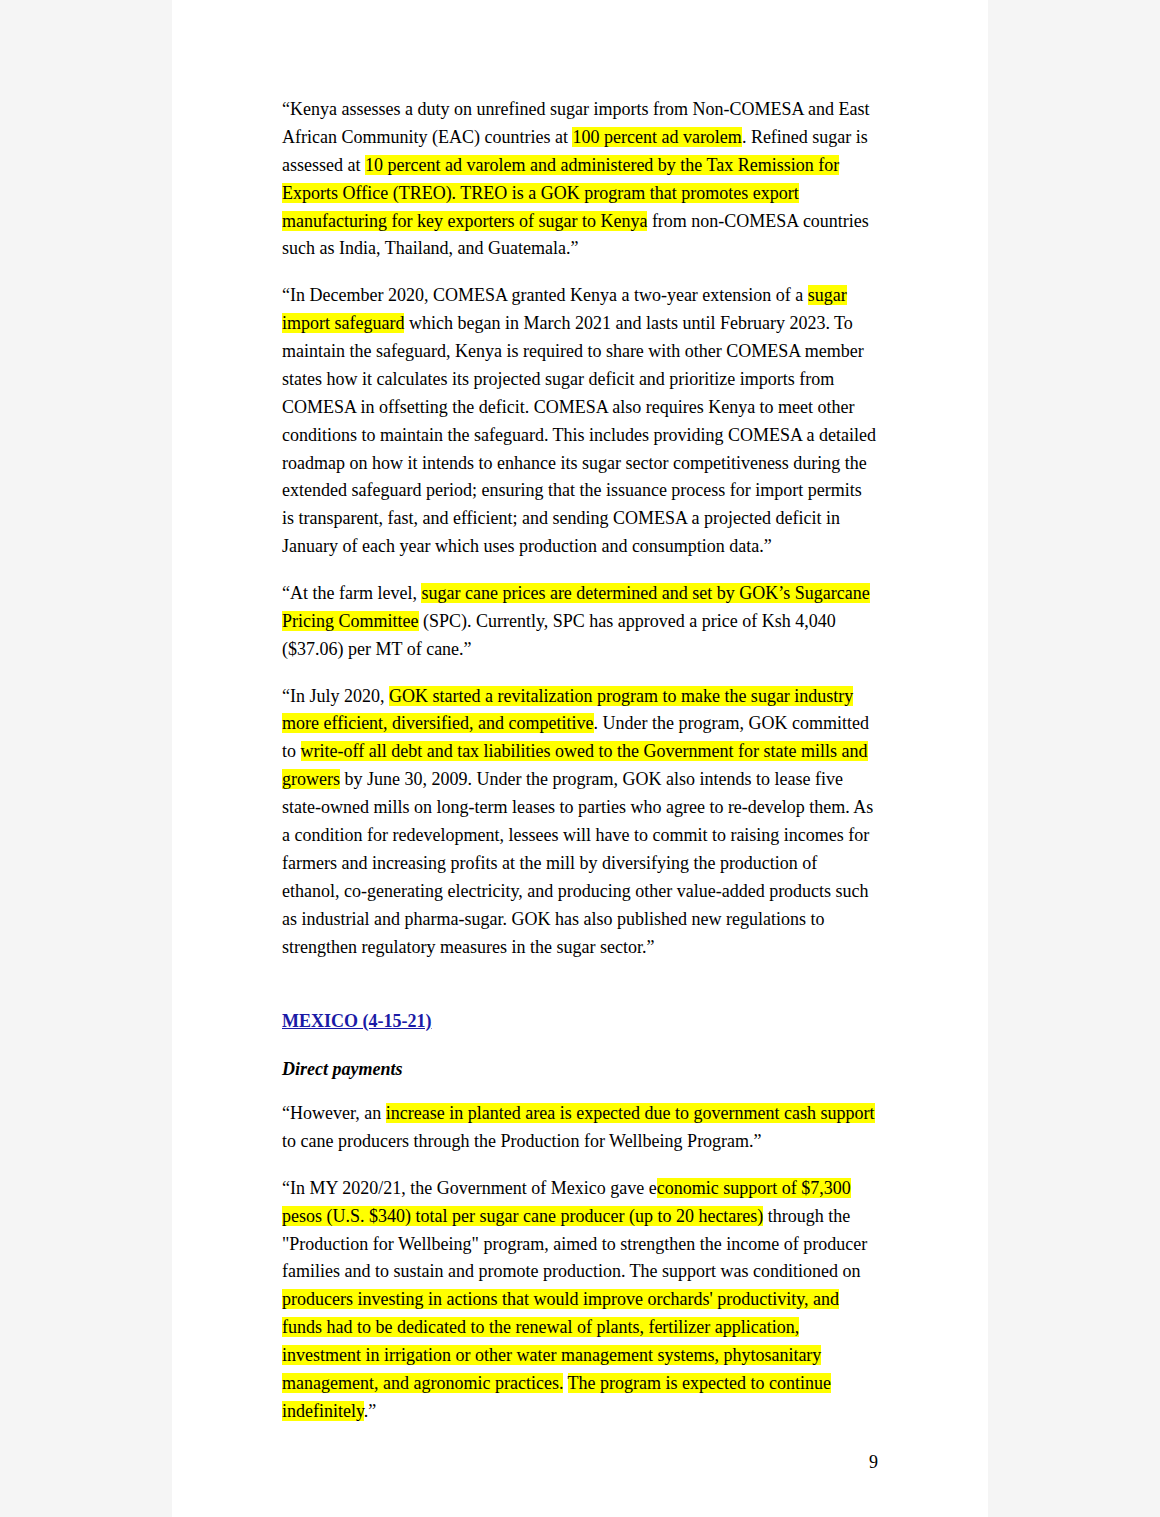“Kenya assesses a duty on unrefined sugar imports from Non-COMESA and East African Community (EAC) countries at 100 percent ad varolem. Refined sugar is assessed at 10 percent ad varolem and administered by the Tax Remission for Exports Office (TREO). TREO is a GOK program that promotes export manufacturing for key exporters of sugar to Kenya from non-COMESA countries such as India, Thailand, and Guatemala.”
“In December 2020, COMESA granted Kenya a two-year extension of a sugar import safeguard which began in March 2021 and lasts until February 2023. To maintain the safeguard, Kenya is required to share with other COMESA member states how it calculates its projected sugar deficit and prioritize imports from COMESA in offsetting the deficit. COMESA also requires Kenya to meet other conditions to maintain the safeguard. This includes providing COMESA a detailed roadmap on how it intends to enhance its sugar sector competitiveness during the extended safeguard period; ensuring that the issuance process for import permits is transparent, fast, and efficient; and sending COMESA a projected deficit in January of each year which uses production and consumption data.”
“At the farm level, sugar cane prices are determined and set by GOK’s Sugarcane Pricing Committee (SPC). Currently, SPC has approved a price of Ksh 4,040 ($37.06) per MT of cane.”
“In July 2020, GOK started a revitalization program to make the sugar industry more efficient, diversified, and competitive. Under the program, GOK committed to write-off all debt and tax liabilities owed to the Government for state mills and growers by June 30, 2009. Under the program, GOK also intends to lease five state-owned mills on long-term leases to parties who agree to re-develop them. As a condition for redevelopment, lessees will have to commit to raising incomes for farmers and increasing profits at the mill by diversifying the production of ethanol, co-generating electricity, and producing other value-added products such as industrial and pharma-sugar. GOK has also published new regulations to strengthen regulatory measures in the sugar sector.”
MEXICO (4-15-21)
Direct payments
“However, an increase in planted area is expected due to government cash support to cane producers through the Production for Wellbeing Program.”
“In MY 2020/21, the Government of Mexico gave economic support of $7,300 pesos (U.S. $340) total per sugar cane producer (up to 20 hectares) through the "Production for Wellbeing" program, aimed to strengthen the income of producer families and to sustain and promote production. The support was conditioned on producers investing in actions that would improve orchards' productivity, and funds had to be dedicated to the renewal of plants, fertilizer application, investment in irrigation or other water management systems, phytosanitary management, and agronomic practices. The program is expected to continue indefinitely.”
9